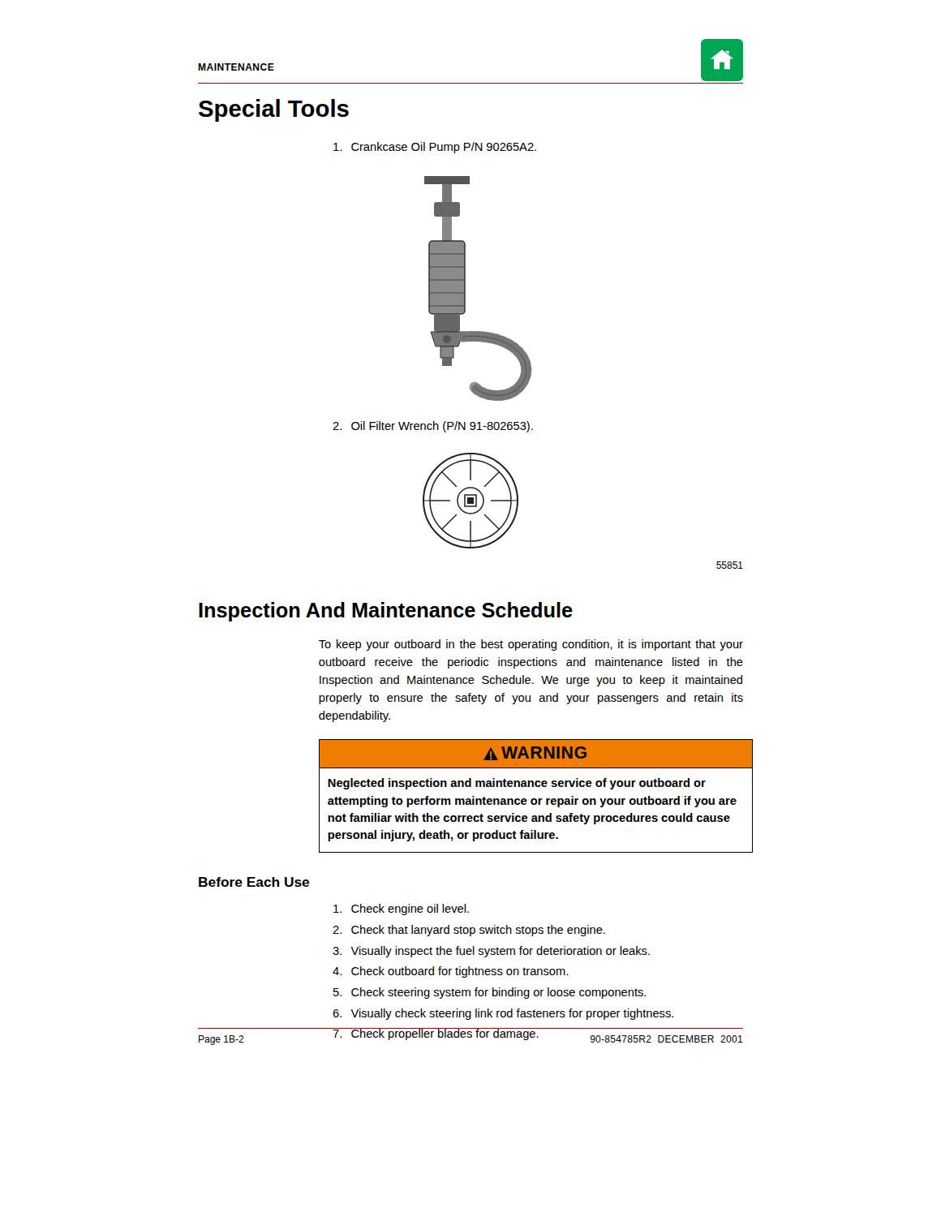MAINTENANCE
Special Tools
Crankcase Oil Pump P/N 90265A2.
Oil Filter Wrench (P/N 91-802653).
55851
Inspection And Maintenance Schedule
To keep your outboard in the best operating condition, it is important that your outboard receive the periodic inspections and maintenance listed in the Inspection and Maintenance Schedule. We urge you to keep it maintained properly to ensure the safety of you and your passengers and retain its dependability.
WARNING
Neglected inspection and maintenance service of your outboard or attempting to perform maintenance or repair on your outboard if you are not familiar with the correct service and safety procedures could cause personal injury, death, or product failure.
Before Each Use
Check engine oil level.
Check that lanyard stop switch stops the engine.
Visually inspect the fuel system for deterioration or leaks.
Check outboard for tightness on transom.
Check steering system for binding or loose components.
Visually check steering link rod fasteners for proper tightness.
Check propeller blades for damage.
Page 1B-2
90-854785R2 DECEMBER 2001